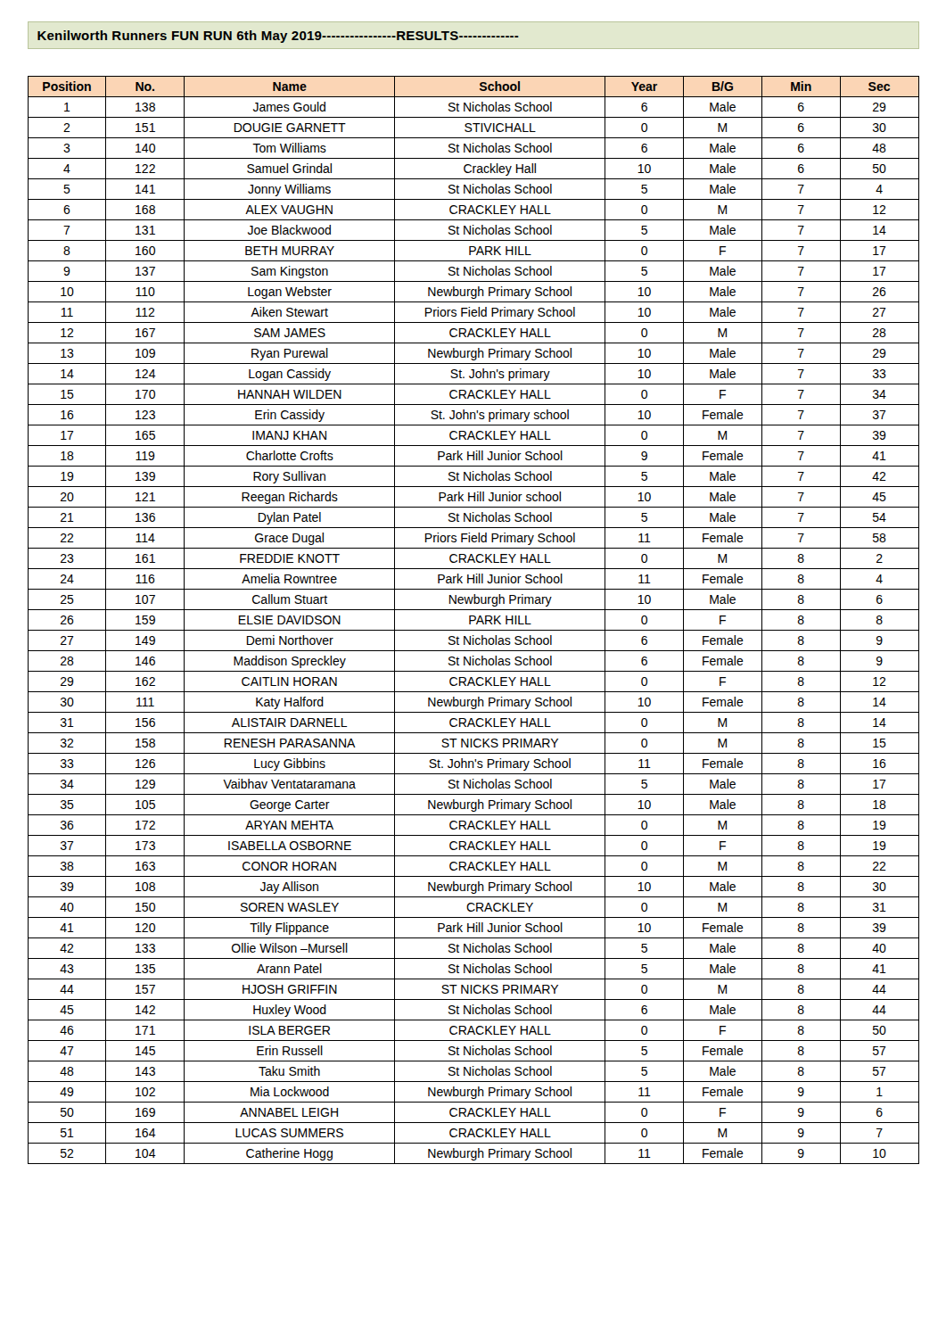Kenilworth Runners FUN RUN 6th May 2019----------------RESULTS-------------
Kenilworth Runners Fun Run 2019 results table
| Position | No. | Name | School | Year | B/G | Min | Sec |
| --- | --- | --- | --- | --- | --- | --- | --- |
| 1 | 138 | James Gould | St Nicholas School | 6 | Male | 6 | 29 |
| 2 | 151 | DOUGIE GARNETT | STIVICHALL | 0 | M | 6 | 30 |
| 3 | 140 | Tom Williams | St Nicholas School | 6 | Male | 6 | 48 |
| 4 | 122 | Samuel Grindal | Crackley Hall | 10 | Male | 6 | 50 |
| 5 | 141 | Jonny Williams | St Nicholas School | 5 | Male | 7 | 4 |
| 6 | 168 | ALEX VAUGHN | CRACKLEY HALL | 0 | M | 7 | 12 |
| 7 | 131 | Joe Blackwood | St Nicholas School | 5 | Male | 7 | 14 |
| 8 | 160 | BETH MURRAY | PARK HILL | 0 | F | 7 | 17 |
| 9 | 137 | Sam Kingston | St Nicholas School | 5 | Male | 7 | 17 |
| 10 | 110 | Logan Webster | Newburgh Primary School | 10 | Male | 7 | 26 |
| 11 | 112 | Aiken Stewart | Priors Field Primary School | 10 | Male | 7 | 27 |
| 12 | 167 | SAM JAMES | CRACKLEY HALL | 0 | M | 7 | 28 |
| 13 | 109 | Ryan Purewal | Newburgh Primary School | 10 | Male | 7 | 29 |
| 14 | 124 | Logan Cassidy | St. John's primary | 10 | Male | 7 | 33 |
| 15 | 170 | HANNAH WILDEN | CRACKLEY HALL | 0 | F | 7 | 34 |
| 16 | 123 | Erin Cassidy | St. John's primary school | 10 | Female | 7 | 37 |
| 17 | 165 | IMANJ KHAN | CRACKLEY HALL | 0 | M | 7 | 39 |
| 18 | 119 | Charlotte Crofts | Park Hill Junior School | 9 | Female | 7 | 41 |
| 19 | 139 | Rory Sullivan | St Nicholas School | 5 | Male | 7 | 42 |
| 20 | 121 | Reegan Richards | Park Hill Junior school | 10 | Male | 7 | 45 |
| 21 | 136 | Dylan Patel | St Nicholas School | 5 | Male | 7 | 54 |
| 22 | 114 | Grace Dugal | Priors Field Primary School | 11 | Female | 7 | 58 |
| 23 | 161 | FREDDIE KNOTT | CRACKLEY HALL | 0 | M | 8 | 2 |
| 24 | 116 | Amelia Rowntree | Park Hill Junior School | 11 | Female | 8 | 4 |
| 25 | 107 | Callum Stuart | Newburgh Primary | 10 | Male | 8 | 6 |
| 26 | 159 | ELSIE DAVIDSON | PARK HILL | 0 | F | 8 | 8 |
| 27 | 149 | Demi Northover | St Nicholas School | 6 | Female | 8 | 9 |
| 28 | 146 | Maddison Spreckley | St Nicholas School | 6 | Female | 8 | 9 |
| 29 | 162 | CAITLIN HORAN | CRACKLEY HALL | 0 | F | 8 | 12 |
| 30 | 111 | Katy Halford | Newburgh Primary School | 10 | Female | 8 | 14 |
| 31 | 156 | ALISTAIR DARNELL | CRACKLEY HALL | 0 | M | 8 | 14 |
| 32 | 158 | RENESH PARASANNA | ST NICKS PRIMARY | 0 | M | 8 | 15 |
| 33 | 126 | Lucy Gibbins | St. John's Primary School | 11 | Female | 8 | 16 |
| 34 | 129 | Vaibhav Ventataramana | St Nicholas School | 5 | Male | 8 | 17 |
| 35 | 105 | George Carter | Newburgh Primary School | 10 | Male | 8 | 18 |
| 36 | 172 | ARYAN MEHTA | CRACKLEY HALL | 0 | M | 8 | 19 |
| 37 | 173 | ISABELLA OSBORNE | CRACKLEY HALL | 0 | F | 8 | 19 |
| 38 | 163 | CONOR HORAN | CRACKLEY HALL | 0 | M | 8 | 22 |
| 39 | 108 | Jay Allison | Newburgh Primary School | 10 | Male | 8 | 30 |
| 40 | 150 | SOREN WASLEY | CRACKLEY | 0 | M | 8 | 31 |
| 41 | 120 | Tilly Flippance | Park Hill Junior School | 10 | Female | 8 | 39 |
| 42 | 133 | Ollie Wilson –Mursell | St Nicholas School | 5 | Male | 8 | 40 |
| 43 | 135 | Arann Patel | St Nicholas School | 5 | Male | 8 | 41 |
| 44 | 157 | HJOSH GRIFFIN | ST NICKS PRIMARY | 0 | M | 8 | 44 |
| 45 | 142 | Huxley Wood | St Nicholas School | 6 | Male | 8 | 44 |
| 46 | 171 | ISLA BERGER | CRACKLEY HALL | 0 | F | 8 | 50 |
| 47 | 145 | Erin Russell | St Nicholas School | 5 | Female | 8 | 57 |
| 48 | 143 | Taku Smith | St Nicholas School | 5 | Male | 8 | 57 |
| 49 | 102 | Mia Lockwood | Newburgh Primary School | 11 | Female | 9 | 1 |
| 50 | 169 | ANNABEL LEIGH | CRACKLEY HALL | 0 | F | 9 | 6 |
| 51 | 164 | LUCAS SUMMERS | CRACKLEY HALL | 0 | M | 9 | 7 |
| 52 | 104 | Catherine Hogg | Newburgh Primary School | 11 | Female | 9 | 10 |